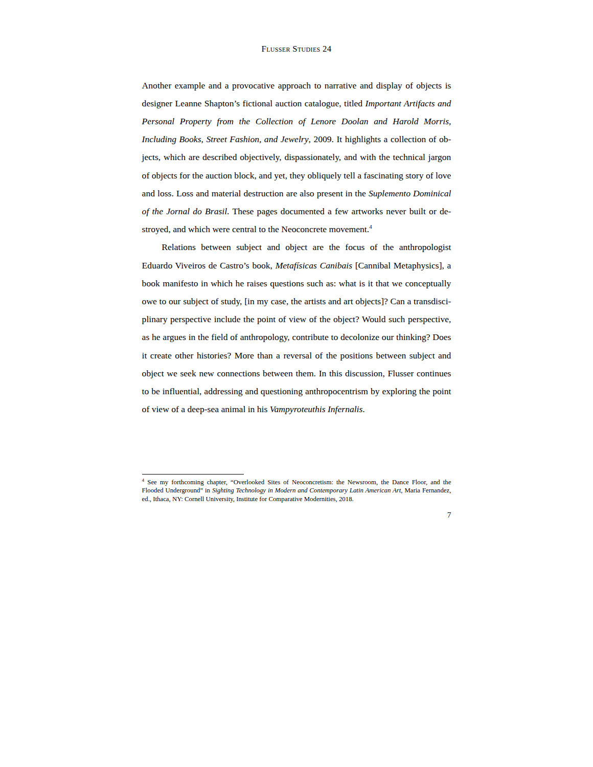Flusser Studies 24
Another example and a provocative approach to narrative and display of objects is designer Leanne Shapton’s fictional auction catalogue, titled Important Artifacts and Personal Property from the Collection of Lenore Doolan and Harold Morris, Including Books, Street Fashion, and Jewelry, 2009. It highlights a collection of objects, which are described objectively, dispassionately, and with the technical jargon of objects for the auction block, and yet, they obliquely tell a fascinating story of love and loss. Loss and material destruction are also present in the Suplemento Dominical of the Jornal do Brasil. These pages documented a few artworks never built or destroyed, and which were central to the Neoconcrete movement.4
Relations between subject and object are the focus of the anthropologist Eduardo Viveiros de Castro’s book, Metafísicas Canibais [Cannibal Metaphysics], a book manifesto in which he raises questions such as: what is it that we conceptually owe to our subject of study, [in my case, the artists and art objects]? Can a transdisciplinary perspective include the point of view of the object? Would such perspective, as he argues in the field of anthropology, contribute to decolonize our thinking? Does it create other histories? More than a reversal of the positions between subject and object we seek new connections between them. In this discussion, Flusser continues to be influential, addressing and questioning anthropocentrism by exploring the point of view of a deep-sea animal in his Vampyroteuthis Infernalis.
4 See my forthcoming chapter, “Overlooked Sites of Neoconcretism: the Newsroom, the Dance Floor, and the Flooded Underground” in Sighting Technology in Modern and Contemporary Latin American Art, Maria Fernandez, ed., Ithaca, NY: Cornell University, Institute for Comparative Modernities, 2018.
7